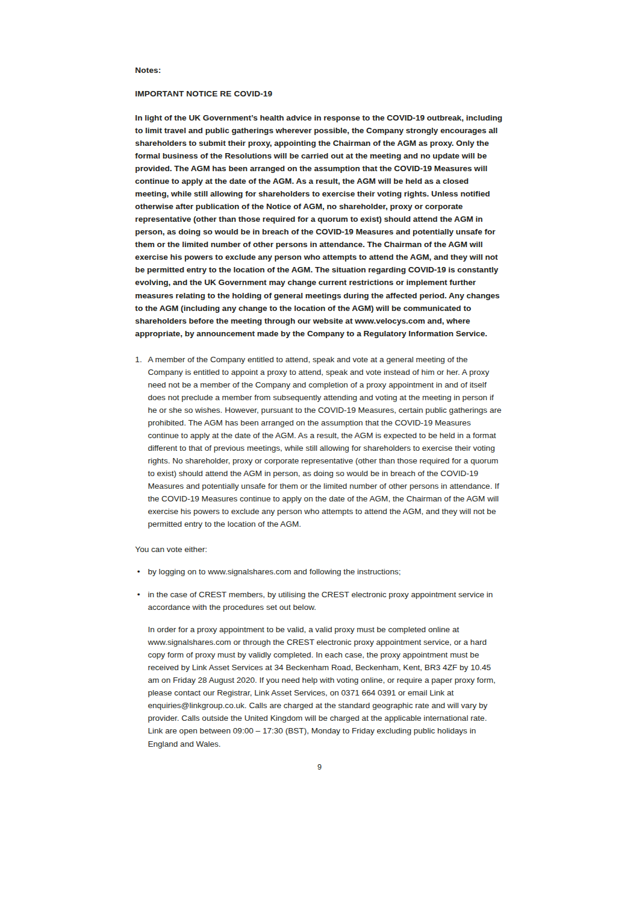Notes:
IMPORTANT NOTICE RE COVID-19
In light of the UK Government’s health advice in response to the COVID-19 outbreak, including to limit travel and public gatherings wherever possible, the Company strongly encourages all shareholders to submit their proxy, appointing the Chairman of the AGM as proxy. Only the formal business of the Resolutions will be carried out at the meeting and no update will be provided. The AGM has been arranged on the assumption that the COVID-19 Measures will continue to apply at the date of the AGM. As a result, the AGM will be held as a closed meeting, while still allowing for shareholders to exercise their voting rights. Unless notified otherwise after publication of the Notice of AGM, no shareholder, proxy or corporate representative (other than those required for a quorum to exist) should attend the AGM in person, as doing so would be in breach of the COVID-19 Measures and potentially unsafe for them or the limited number of other persons in attendance. The Chairman of the AGM will exercise his powers to exclude any person who attempts to attend the AGM, and they will not be permitted entry to the location of the AGM. The situation regarding COVID-19 is constantly evolving, and the UK Government may change current restrictions or implement further measures relating to the holding of general meetings during the affected period. Any changes to the AGM (including any change to the location of the AGM) will be communicated to shareholders before the meeting through our website at www.velocys.com and, where appropriate, by announcement made by the Company to a Regulatory Information Service.
A member of the Company entitled to attend, speak and vote at a general meeting of the Company is entitled to appoint a proxy to attend, speak and vote instead of him or her. A proxy need not be a member of the Company and completion of a proxy appointment in and of itself does not preclude a member from subsequently attending and voting at the meeting in person if he or she so wishes. However, pursuant to the COVID-19 Measures, certain public gatherings are prohibited. The AGM has been arranged on the assumption that the COVID-19 Measures continue to apply at the date of the AGM. As a result, the AGM is expected to be held in a format different to that of previous meetings, while still allowing for shareholders to exercise their voting rights. No shareholder, proxy or corporate representative (other than those required for a quorum to exist) should attend the AGM in person, as doing so would be in breach of the COVID-19 Measures and potentially unsafe for them or the limited number of other persons in attendance. If the COVID-19 Measures continue to apply on the date of the AGM, the Chairman of the AGM will exercise his powers to exclude any person who attempts to attend the AGM, and they will not be permitted entry to the location of the AGM.
You can vote either:
by logging on to www.signalshares.com and following the instructions;
in the case of CREST members, by utilising the CREST electronic proxy appointment service in accordance with the procedures set out below.
In order for a proxy appointment to be valid, a valid proxy must be completed online at www.signalshares.com or through the CREST electronic proxy appointment service, or a hard copy form of proxy must by validly completed. In each case, the proxy appointment must be received by Link Asset Services at 34 Beckenham Road, Beckenham, Kent, BR3 4ZF by 10.45 am on Friday 28 August 2020. If you need help with voting online, or require a paper proxy form, please contact our Registrar, Link Asset Services, on 0371 664 0391 or email Link at enquiries@linkgroup.co.uk. Calls are charged at the standard geographic rate and will vary by provider. Calls outside the United Kingdom will be charged at the applicable international rate. Link are open between 09:00 – 17:30 (BST), Monday to Friday excluding public holidays in England and Wales.
9